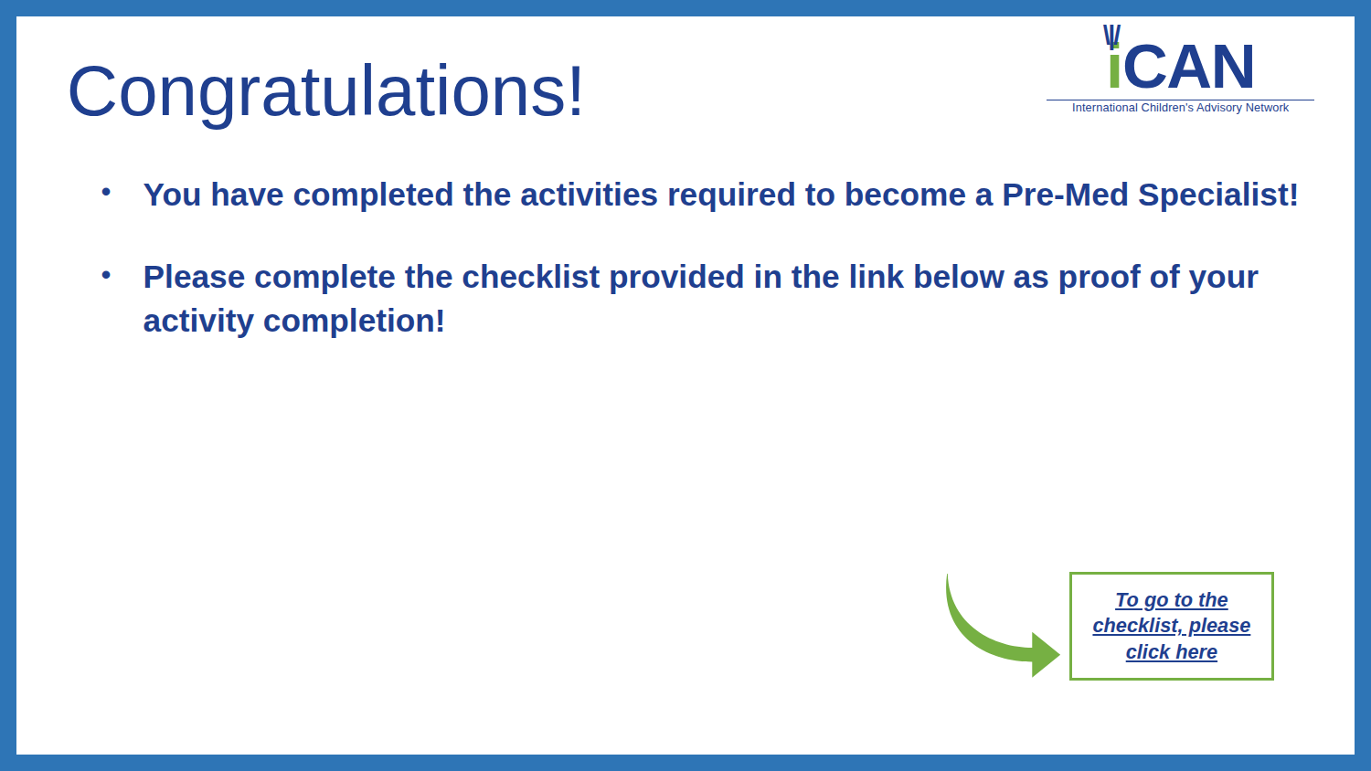\|/iCAN
International Children's Advisory Network
Congratulations!
You have completed the activities required to become a Pre-Med Specialist!
Please complete the checklist provided in the link below as proof of your activity completion!
To go to the checklist, please click here